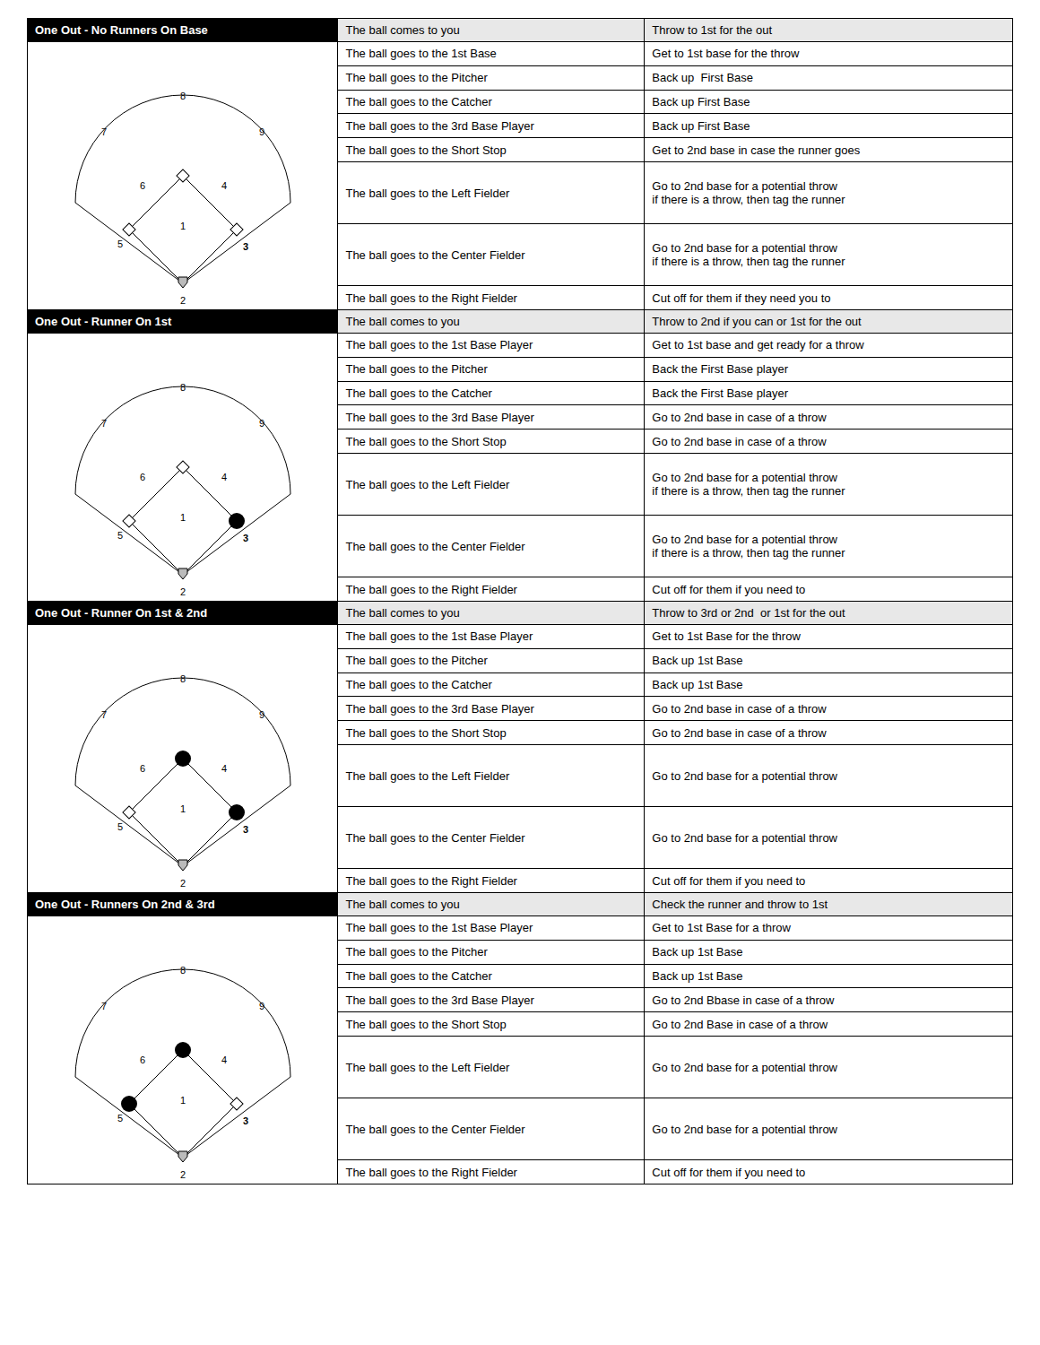| One Out - No Runners On Base | The ball comes to you | Throw to 1st for the out |
| 8 7 9 6 4 1 5 3 2 | The ball goes to the 1st Base | Get to 1st base for the throw |
| The ball goes to the Pitcher | Back up First Base |
| The ball goes to the Catcher | Back up First Base |
| The ball goes to the 3rd Base Player | Back up First Base |
| The ball goes to the Short Stop | Get to 2nd base in case the runner goes |
| The ball goes to the Left Fielder | Go to 2nd base for a potential throw if there is a throw, then tag the runner |
| The ball goes to the Center Fielder | Go to 2nd base for a potential throw if there is a throw, then tag the runner |
| The ball goes to the Right Fielder | Cut off for them if they need you to |
| One Out - Runner On 1st | The ball comes to you | Throw to 2nd if you can or 1st for the out |
| 8 7 9 6 4 1 5 3 2 | The ball goes to the 1st Base Player | Get to 1st base and get ready for a throw |
| The ball goes to the Pitcher | Back the First Base player |
| The ball goes to the Catcher | Back the First Base player |
| The ball goes to the 3rd Base Player | Go to 2nd base in case of a throw |
| The ball goes to the Short Stop | Go to 2nd base in case of a throw |
| The ball goes to the Left Fielder | Go to 2nd base for a potential throw if there is a throw, then tag the runner |
| The ball goes to the Center Fielder | Go to 2nd base for a potential throw if there is a throw, then tag the runner |
| The ball goes to the Right Fielder | Cut off for them if you need to |
| One Out - Runner On 1st & 2nd | The ball comes to you | Throw to 3rd or 2nd or 1st for the out |
| 8 7 9 6 4 1 5 3 2 | The ball goes to the 1st Base Player | Get to 1st Base for the throw |
| The ball goes to the Pitcher | Back up 1st Base |
| The ball goes to the Catcher | Back up 1st Base |
| The ball goes to the 3rd Base Player | Go to 2nd base in case of a throw |
| The ball goes to the Short Stop | Go to 2nd base in case of a throw |
| The ball goes to the Left Fielder | Go to 2nd base for a potential throw |
| The ball goes to the Center Fielder | Go to 2nd base for a potential throw |
| The ball goes to the Right Fielder | Cut off for them if you need to |
| One Out - Runners On 2nd & 3rd | The ball comes to you | Check the runner and throw to 1st |
| 8 7 9 6 4 1 5 3 2 | The ball goes to the 1st Base Player | Get to 1st Base for a throw |
| The ball goes to the Pitcher | Back up 1st Base |
| The ball goes to the Catcher | Back up 1st Base |
| The ball goes to the 3rd Base Player | Go to 2nd Bbase in case of a throw |
| The ball goes to the Short Stop | Go to 2nd Base in case of a throw |
| The ball goes to the Left Fielder | Go to 2nd base for a potential throw |
| The ball goes to the Center Fielder | Go to 2nd base for a potential throw |
| The ball goes to the Right Fielder | Cut off for them if you need to |